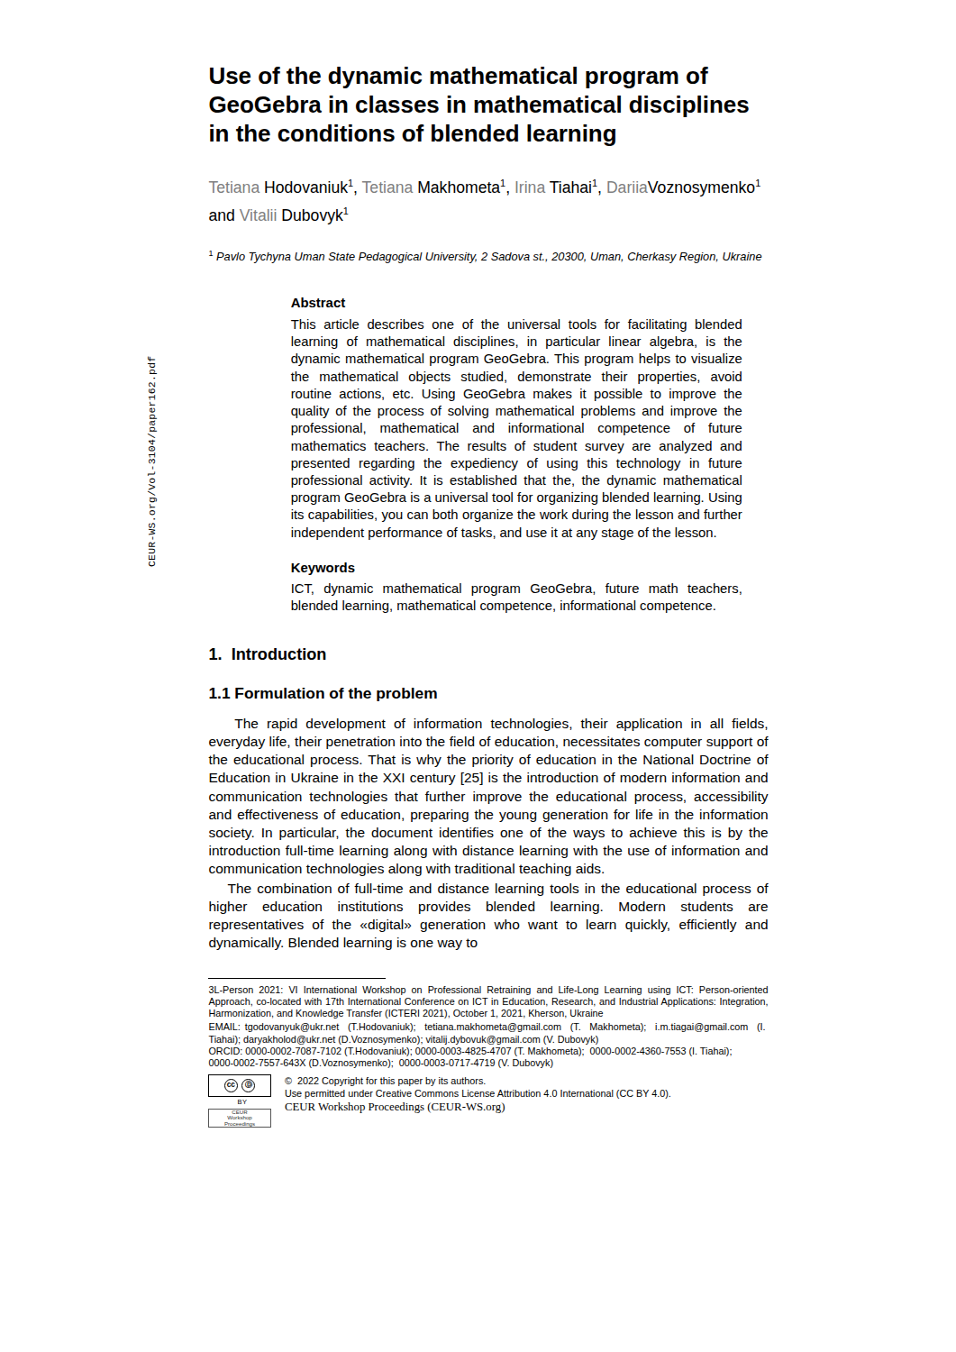CEUR-WS.org/Vol-3104/paper162.pdf
Use of the dynamic mathematical program of GeoGebra in classes in mathematical disciplines in the conditions of blended learning
Tetiana Hodovaniuk1, Tetiana Makhometa1, Irina Tiahai1, Dariia Voznosymenko1 and Vitalii Dubovyk1
1 Pavlo Tychyna Uman State Pedagogical University, 2 Sadova st., 20300, Uman, Cherkasy Region, Ukraine
Abstract
This article describes one of the universal tools for facilitating blended learning of mathematical disciplines, in particular linear algebra, is the dynamic mathematical program GeoGebra. This program helps to visualize the mathematical objects studied, demonstrate their properties, avoid routine actions, etc. Using GeoGebra makes it possible to improve the quality of the process of solving mathematical problems and improve the professional, mathematical and informational competence of future mathematics teachers. The results of student survey are analyzed and presented regarding the expediency of using this technology in future professional activity. It is established that the, the dynamic mathematical program GeoGebra is a universal tool for organizing blended learning. Using its capabilities, you can both organize the work during the lesson and further independent performance of tasks, and use it at any stage of the lesson.
Keywords
ICT, dynamic mathematical program GeoGebra, future math teachers, blended learning, mathematical competence, informational competence.
1. Introduction
1.1 Formulation of the problem
The rapid development of information technologies, their application in all fields, everyday life, their penetration into the field of education, necessitates computer support of the educational process. That is why the priority of education in the National Doctrine of Education in Ukraine in the XXI century [25] is the introduction of modern information and communication technologies that further improve the educational process, accessibility and effectiveness of education, preparing the young generation for life in the information society. In particular, the document identifies one of the ways to achieve this is by the introduction full-time learning along with distance learning with the use of information and communication technologies along with traditional teaching aids.
The combination of full-time and distance learning tools in the educational process of higher education institutions provides blended learning. Modern students are representatives of the «digital» generation who want to learn quickly, efficiently and dynamically. Blended learning is one way to
3L-Person 2021: VI International Workshop on Professional Retraining and Life-Long Learning using ICT: Person-oriented Approach, co-located with 17th International Conference on ICT in Education, Research, and Industrial Applications: Integration, Harmonization, and Knowledge Transfer (ICTERI 2021), October 1, 2021, Kherson, Ukraine
EMAIL: tgodovanyuk@ukr.net (T.Hodovaniuk); tetiana.makhometa@gmail.com (T. Makhometa); i.m.tiagai@gmail.com (I. Tiahai); daryakholod@ukr.net (D.Voznosymenko); vitalij.dybovuk@gmail.com (V. Dubovyk)
ORCID: 0000-0002-7087-7102 (T.Hodovaniuk); 0000-0003-4825-4707 (T. Makhometa); 0000-0002-4360-7553 (I. Tiahai);
0000-0002-7557-643X (D.Voznosymenko); 0000-0003-0717-4719 (V. Dubovyk)
cc
Ⓓ
BY
CEUR
Workshop
Proceedings
© 2022 Copyright for this paper by its authors.
Use permitted under Creative Commons License Attribution 4.0 International (CC BY 4.0).
CEUR Workshop Proceedings (CEUR-WS.org)